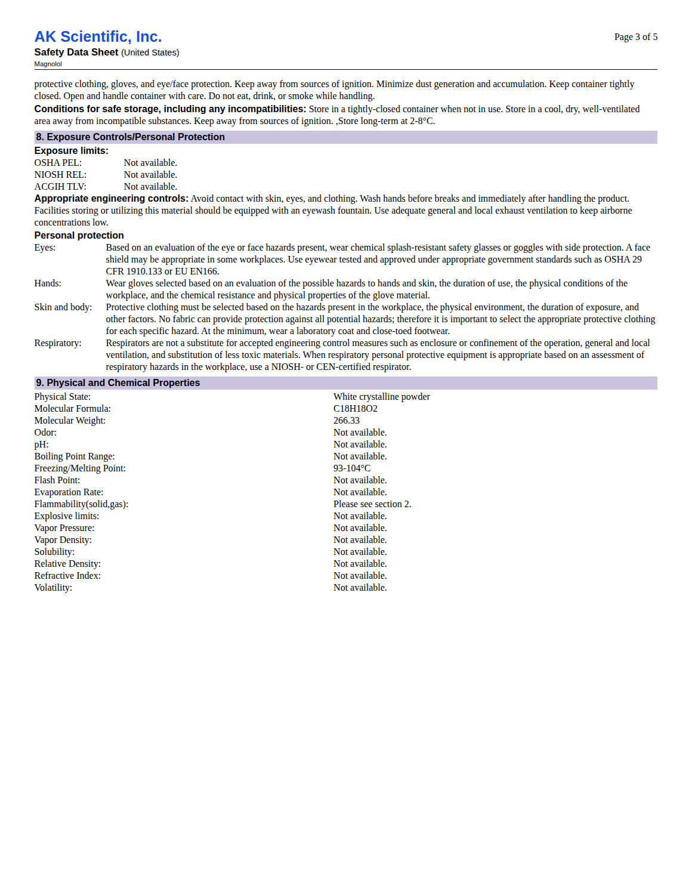Page 3 of 5
AK Scientific, Inc.
Safety Data Sheet (United States)
Magnolol
protective clothing, gloves, and eye/face protection. Keep away from sources of ignition. Minimize dust generation and accumulation. Keep container tightly closed. Open and handle container with care. Do not eat, drink, or smoke while handling.
Conditions for safe storage, including any incompatibilities: Store in a tightly-closed container when not in use. Store in a cool, dry, well-ventilated area away from incompatible substances. Keep away from sources of ignition. ,Store long-term at 2-8°C.
8. Exposure Controls/Personal Protection
Exposure limits:
| OSHA PEL: | Not available. |
| NIOSH REL: | Not available. |
| ACGIH TLV: | Not available. |
Appropriate engineering controls: Avoid contact with skin, eyes, and clothing. Wash hands before breaks and immediately after handling the product. Facilities storing or utilizing this material should be equipped with an eyewash fountain. Use adequate general and local exhaust ventilation to keep airborne concentrations low.
Personal protection
| Eyes: | Based on an evaluation of the eye or face hazards present, wear chemical splash-resistant safety glasses or goggles with side protection. A face shield may be appropriate in some workplaces. Use eyewear tested and approved under appropriate government standards such as OSHA 29 CFR 1910.133 or EU EN166. |
| Hands: | Wear gloves selected based on an evaluation of the possible hazards to hands and skin, the duration of use, the physical conditions of the workplace, and the chemical resistance and physical properties of the glove material. |
| Skin and body: | Protective clothing must be selected based on the hazards present in the workplace, the physical environment, the duration of exposure, and other factors. No fabric can provide protection against all potential hazards; therefore it is important to select the appropriate protective clothing for each specific hazard. At the minimum, wear a laboratory coat and close-toed footwear. |
| Respiratory: | Respirators are not a substitute for accepted engineering control measures such as enclosure or confinement of the operation, general and local ventilation, and substitution of less toxic materials. When respiratory personal protective equipment is appropriate based on an assessment of respiratory hazards in the workplace, use a NIOSH- or CEN-certified respirator. |
9. Physical and Chemical Properties
| Physical State: | White crystalline powder |
| Molecular Formula: | C18H18O2 |
| Molecular Weight: | 266.33 |
| Odor: | Not available. |
| pH: | Not available. |
| Boiling Point Range: | Not available. |
| Freezing/Melting Point: | 93-104°C |
| Flash Point: | Not available. |
| Evaporation Rate: | Not available. |
| Flammability(solid,gas): | Please see section 2. |
| Explosive limits: | Not available. |
| Vapor Pressure: | Not available. |
| Vapor Density: | Not available. |
| Solubility: | Not available. |
| Relative Density: | Not available. |
| Refractive Index: | Not available. |
| Volatility: | Not available. |